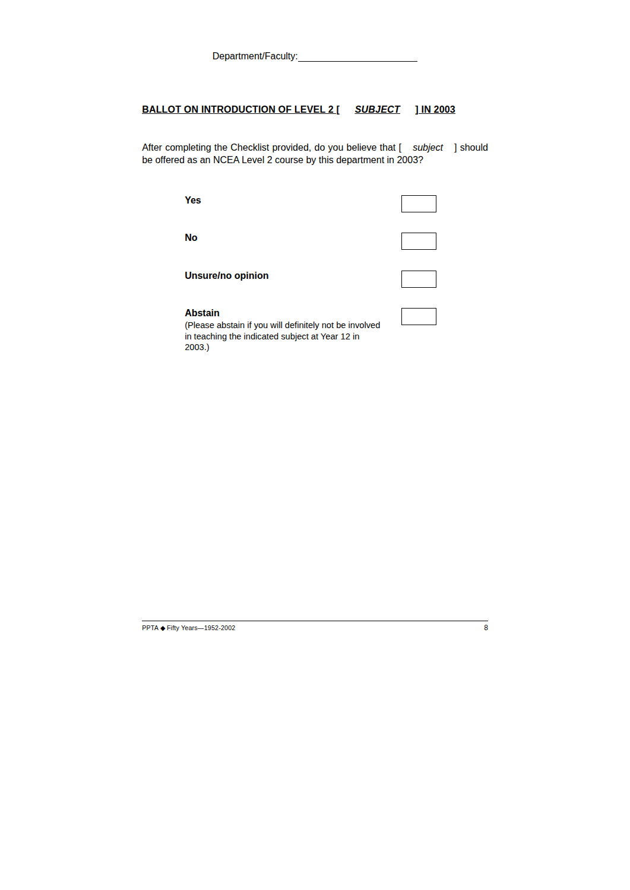Department/Faculty:
BALLOT ON INTRODUCTION OF LEVEL 2 [SUBJECT] IN 2003
After completing the Checklist provided, do you believe that [subject] should be offered as an NCEA Level 2 course by this department in 2003?
| Yes | |
| No | |
| Unsure/no opinion | |
| Abstain (Please abstain if you will definitely not be involved in teaching the indicated subject at Year 12 in 2003.) | |
PPTA ◆ Fifty Years—1952-2002
8